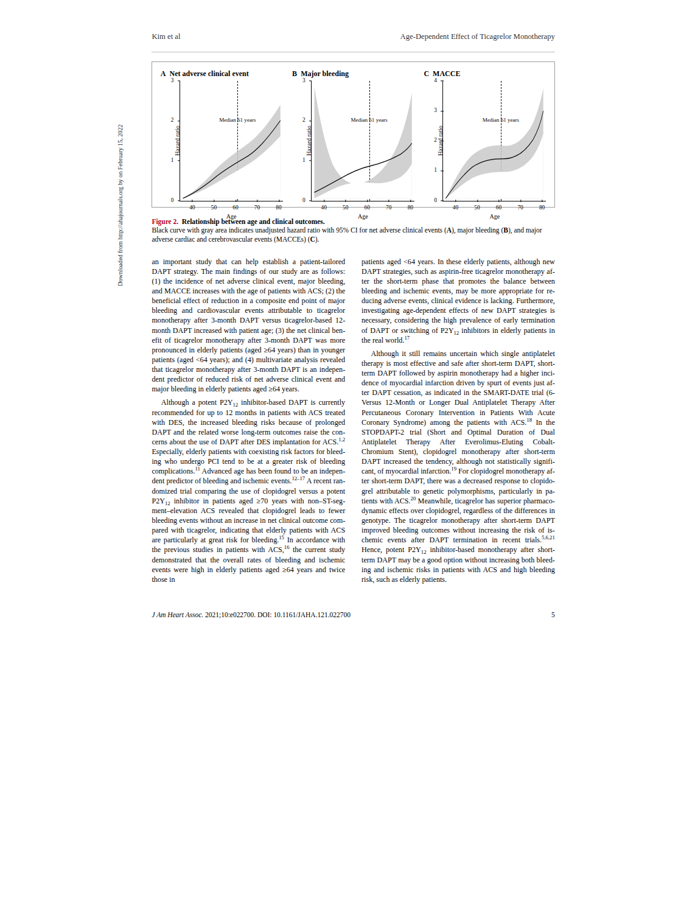Kim et al
Age-Dependent Effect of Ticagrelor Monotherapy
A Net adverse clinical event
Hazard ratio
3
2
1
0
40
50
60
70
80
Age
Median 61 years
B Major bleeding
Hazard ratio
3
2
1
0
40
50
60
70
80
Age
Median 61 years
C MACCE
Hazard ratio
4
3
2
1
0
40
50
60
70
80
Age
Median 61 years
Figure 2. Relationship between age and clinical outcomes.
Black curve with gray area indicates unadjusted hazard ratio with 95% CI for net adverse clinical events (A), major bleeding (B), and major adverse cardiac and cerebrovascular events (MACCEs) (C).
an important study that can help establish a patient-tailored DAPT strategy. The main findings of our study are as follows: (1) the incidence of net adverse clinical event, major bleeding, and MACCE increases with the age of patients with ACS; (2) the beneficial effect of reduction in a composite end point of major bleeding and cardiovascular events attributable to ticagrelor monotherapy after 3-month DAPT versus ticagrelor-based 12-month DAPT increased with patient age; (3) the net clinical benefit of ticagrelor monotherapy after 3-month DAPT was more pronounced in elderly patients (aged ≥64 years) than in younger patients (aged <64 years); and (4) multivariate analysis revealed that ticagrelor monotherapy after 3-month DAPT is an independent predictor of reduced risk of net adverse clinical event and major bleeding in elderly patients aged ≥64 years.
Although a potent P2Y12 inhibitor-based DAPT is currently recommended for up to 12 months in patients with ACS treated with DES, the increased bleeding risks because of prolonged DAPT and the related worse long-term outcomes raise the concerns about the use of DAPT after DES implantation for ACS.1,2 Especially, elderly patients with coexisting risk factors for bleeding who undergo PCI tend to be at a greater risk of bleeding complications.11 Advanced age has been found to be an independent predictor of bleeding and ischemic events.12–17 A recent randomized trial comparing the use of clopidogrel versus a potent P2Y12 inhibitor in patients aged ≥70 years with non–ST-segment–elevation ACS revealed that clopidogrel leads to fewer bleeding events without an increase in net clinical outcome compared with ticagrelor, indicating that elderly patients with ACS are particularly at great risk for bleeding.15 In accordance with the previous studies in patients with ACS,16 the current study demonstrated that the overall rates of bleeding and ischemic events were high in elderly patients aged ≥64 years and twice those in
patients aged <64 years. In these elderly patients, although new DAPT strategies, such as aspirin-free ticagrelor monotherapy after the short-term phase that promotes the balance between bleeding and ischemic events, may be more appropriate for reducing adverse events, clinical evidence is lacking. Furthermore, investigating age-dependent effects of new DAPT strategies is necessary, considering the high prevalence of early termination of DAPT or switching of P2Y12 inhibitors in elderly patients in the real world.17
Although it still remains uncertain which single antiplatelet therapy is most effective and safe after short-term DAPT, short-term DAPT followed by aspirin monotherapy had a higher incidence of myocardial infarction driven by spurt of events just after DAPT cessation, as indicated in the SMART-DATE trial (6-Versus 12-Month or Longer Dual Antiplatelet Therapy After Percutaneous Coronary Intervention in Patients With Acute Coronary Syndrome) among the patients with ACS.18 In the STOPDAPT-2 trial (Short and Optimal Duration of Dual Antiplatelet Therapy After Everolimus-Eluting Cobalt-Chromium Stent), clopidogrel monotherapy after short-term DAPT increased the tendency, although not statistically significant, of myocardial infarction.19 For clopidogrel monotherapy after short-term DAPT, there was a decreased response to clopidogrel attributable to genetic polymorphisms, particularly in patients with ACS.20 Meanwhile, ticagrelor has superior pharmacodynamic effects over clopidogrel, regardless of the differences in genotype. The ticagrelor monotherapy after short-term DAPT improved bleeding outcomes without increasing the risk of ischemic events after DAPT termination in recent trials.5,6,21 Hence, potent P2Y12 inhibitor-based monotherapy after short-term DAPT may be a good option without increasing both bleeding and ischemic risks in patients with ACS and high bleeding risk, such as elderly patients.
Downloaded from http://ahajournals.org by on February 15, 2022
J Am Heart Assoc. 2021;10:e022700. DOI: 10.1161/JAHA.121.022700
5